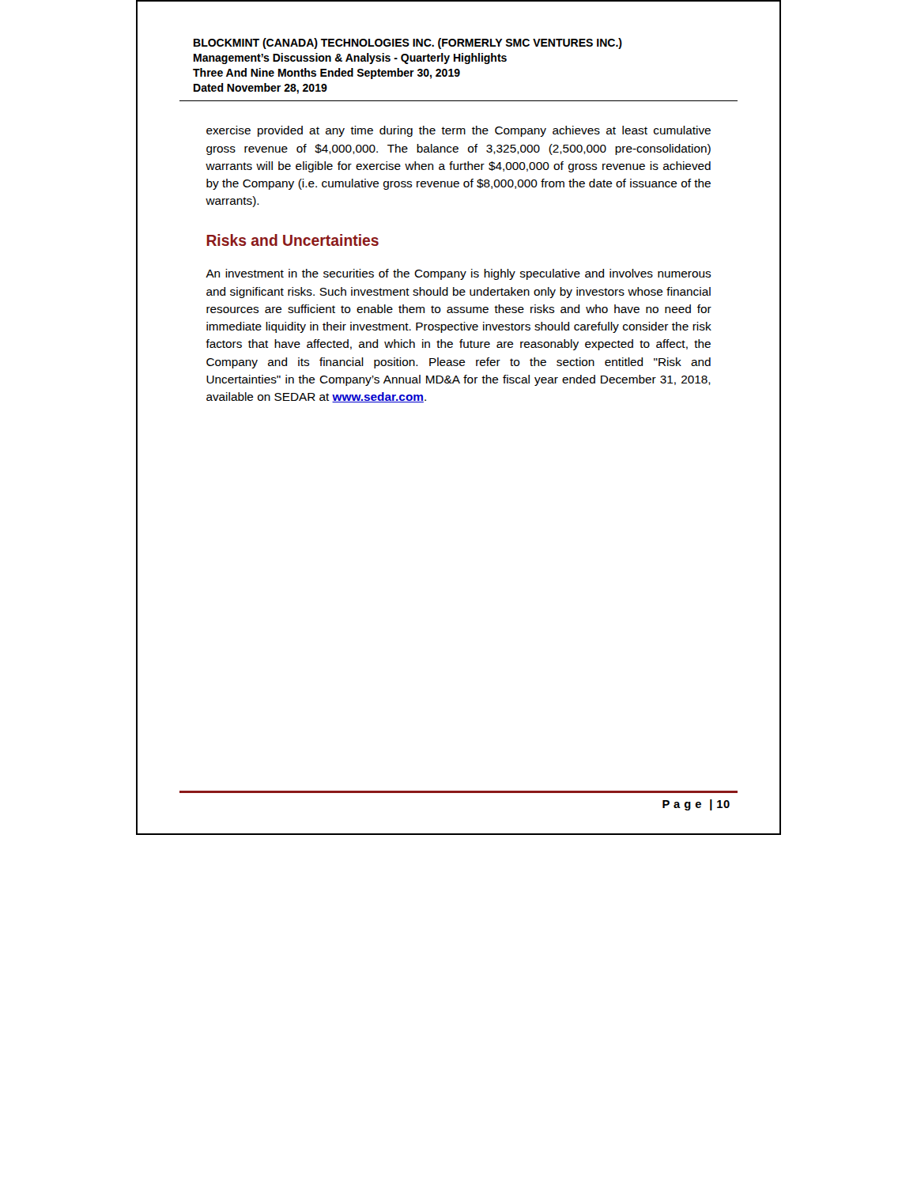BLOCKMINT (CANADA) TECHNOLOGIES INC. (FORMERLY SMC VENTURES INC.)
Management’s Discussion & Analysis - Quarterly Highlights
Three And Nine Months Ended September 30, 2019
Dated November 28, 2019
exercise provided at any time during the term the Company achieves at least cumulative gross revenue of $4,000,000. The balance of 3,325,000 (2,500,000 pre-consolidation) warrants will be eligible for exercise when a further $4,000,000 of gross revenue is achieved by the Company (i.e. cumulative gross revenue of $8,000,000 from the date of issuance of the warrants).
Risks and Uncertainties
An investment in the securities of the Company is highly speculative and involves numerous and significant risks. Such investment should be undertaken only by investors whose financial resources are sufficient to enable them to assume these risks and who have no need for immediate liquidity in their investment. Prospective investors should carefully consider the risk factors that have affected, and which in the future are reasonably expected to affect, the Company and its financial position. Please refer to the section entitled "Risk and Uncertainties" in the Company’s Annual MD&A for the fiscal year ended December 31, 2018, available on SEDAR at www.sedar.com.
P a g e | 10